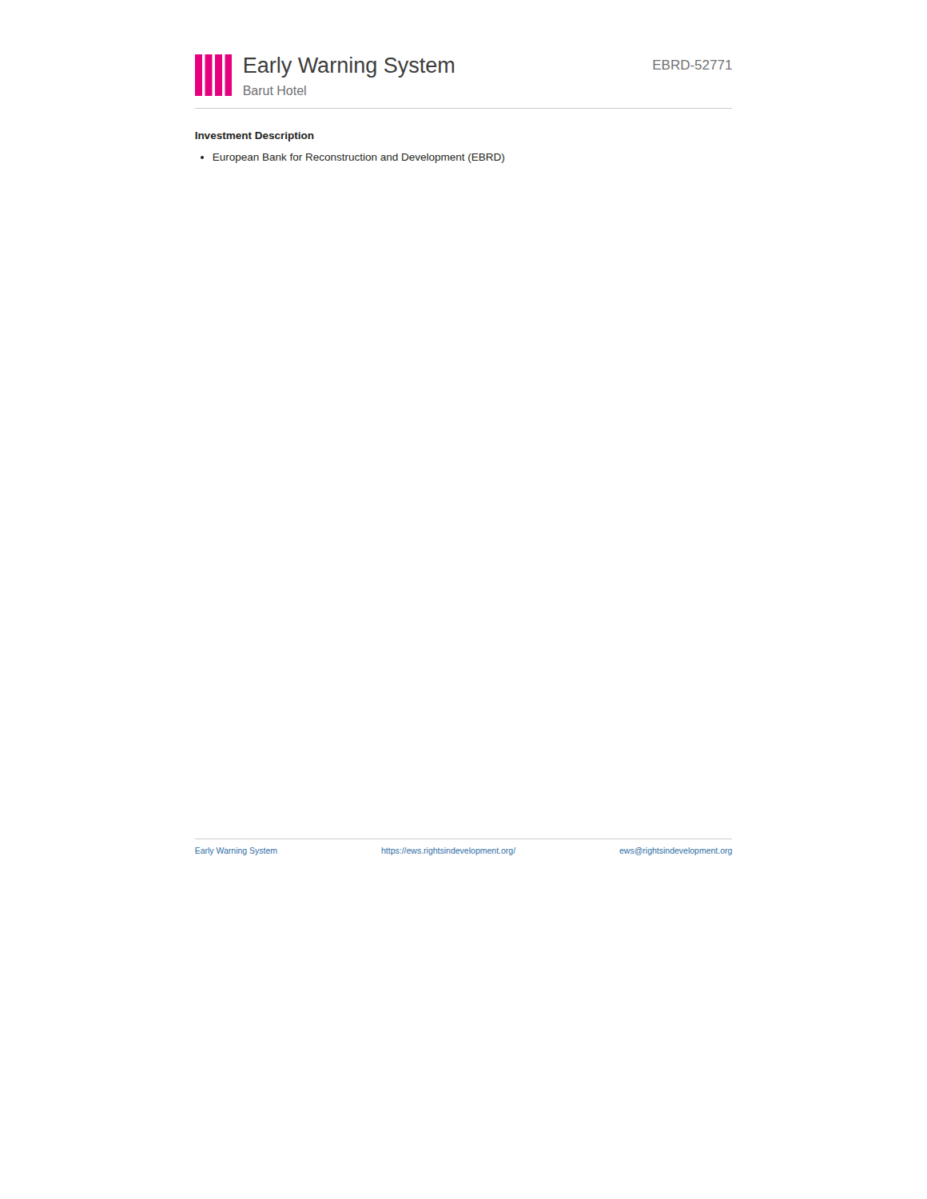Early Warning System
Barut Hotel
EBRD-52771
Investment Description
European Bank for Reconstruction and Development (EBRD)
Early Warning System
https://ews.rightsindevelopment.org/
ews@rightsindevelopment.org